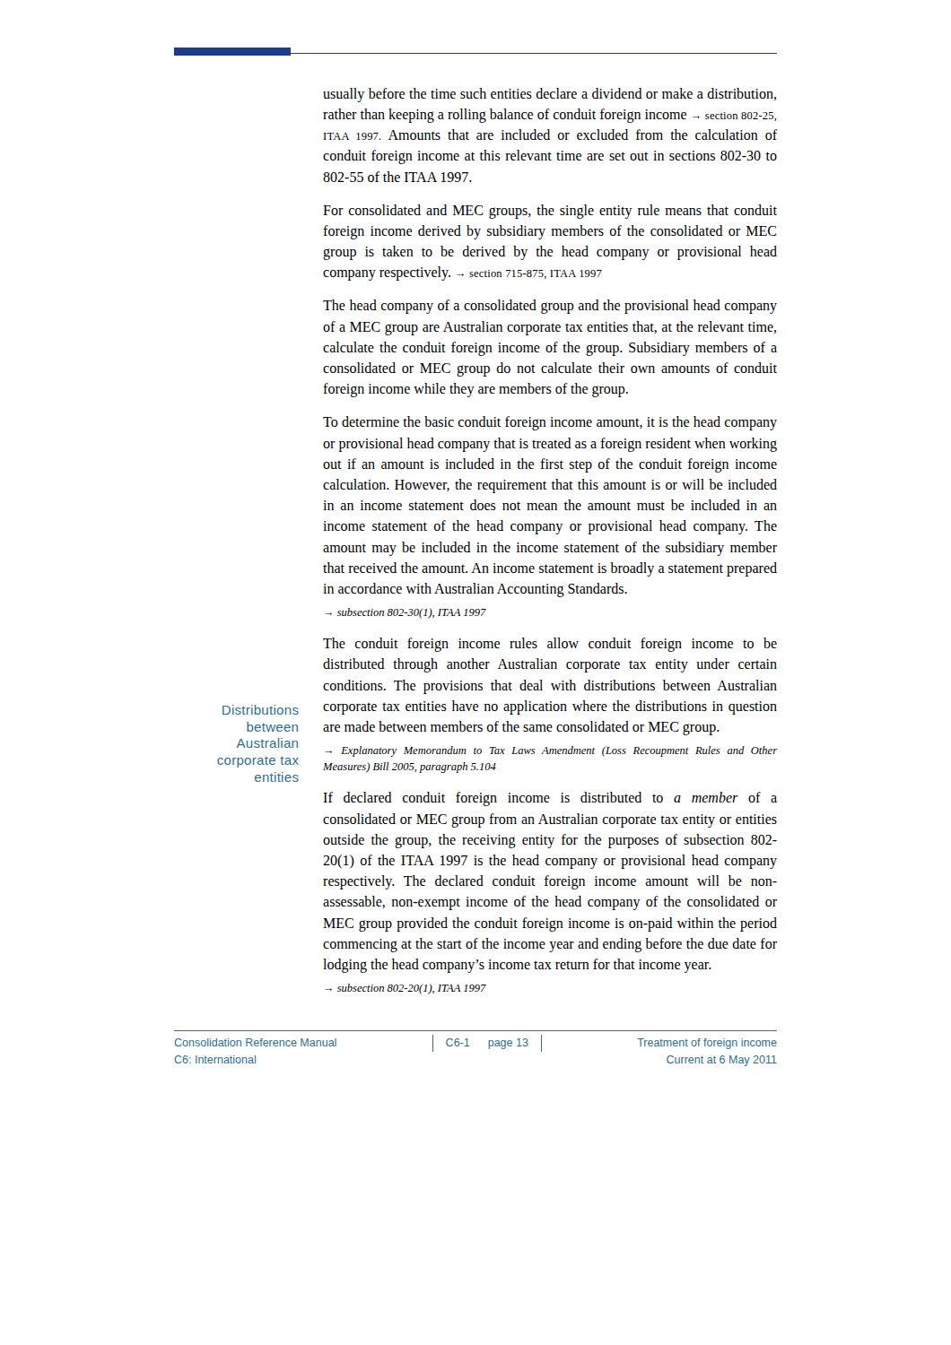Distributions
between
Australian
corporate tax
entities
usually before the time such entities declare a dividend or make a distribution, rather than keeping a rolling balance of conduit foreign income → section 802-25, ITAA 1997. Amounts that are included or excluded from the calculation of conduit foreign income at this relevant time are set out in sections 802-30 to 802-55 of the ITAA 1997.
For consolidated and MEC groups, the single entity rule means that conduit foreign income derived by subsidiary members of the consolidated or MEC group is taken to be derived by the head company or provisional head company respectively. → section 715-875, ITAA 1997
The head company of a consolidated group and the provisional head company of a MEC group are Australian corporate tax entities that, at the relevant time, calculate the conduit foreign income of the group. Subsidiary members of a consolidated or MEC group do not calculate their own amounts of conduit foreign income while they are members of the group.
To determine the basic conduit foreign income amount, it is the head company or provisional head company that is treated as a foreign resident when working out if an amount is included in the first step of the conduit foreign income calculation. However, the requirement that this amount is or will be included in an income statement does not mean the amount must be included in an income statement of the head company or provisional head company. The amount may be included in the income statement of the subsidiary member that received the amount. An income statement is broadly a statement prepared in accordance with Australian Accounting Standards.
→ subsection 802-30(1), ITAA 1997
The conduit foreign income rules allow conduit foreign income to be distributed through another Australian corporate tax entity under certain conditions. The provisions that deal with distributions between Australian corporate tax entities have no application where the distributions in question are made between members of the same consolidated or MEC group.
→ Explanatory Memorandum to Tax Laws Amendment (Loss Recoupment Rules and Other Measures) Bill 2005, paragraph 5.104
If declared conduit foreign income is distributed to a member of a consolidated or MEC group from an Australian corporate tax entity or entities outside the group, the receiving entity for the purposes of subsection 802-20(1) of the ITAA 1997 is the head company or provisional head company respectively. The declared conduit foreign income amount will be non-assessable, non-exempt income of the head company of the consolidated or MEC group provided the conduit foreign income is on-paid within the period commencing at the start of the income year and ending before the due date for lodging the head company’s income tax return for that income year.
→ subsection 802-20(1), ITAA 1997
Consolidation Reference Manual
C6: International
C6-1 page 13
Treatment of foreign income
Current at 6 May 2011